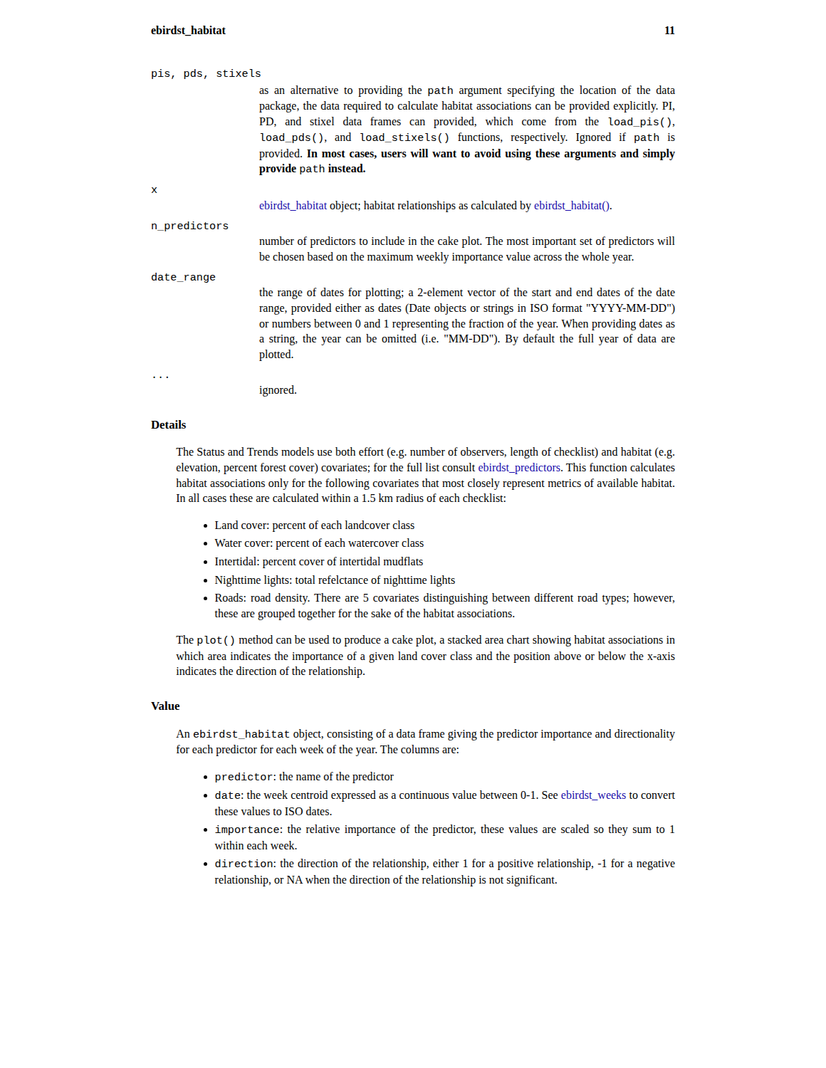ebirdst_habitat 11
pis, pds, stixels
as an alternative to providing the path argument specifying the location of the data package, the data required to calculate habitat associations can be provided explicitly. PI, PD, and stixel data frames can provided, which come from the load_pis(), load_pds(), and load_stixels() functions, respectively. Ignored if path is provided. In most cases, users will want to avoid using these arguments and simply provide path instead.
x
ebirdst_habitat object; habitat relationships as calculated by ebirdst_habitat().
n_predictors
number of predictors to include in the cake plot. The most important set of predictors will be chosen based on the maximum weekly importance value across the whole year.
date_range
the range of dates for plotting; a 2-element vector of the start and end dates of the date range, provided either as dates (Date objects or strings in ISO format "YYYY-MM-DD") or numbers between 0 and 1 representing the fraction of the year. When providing dates as a string, the year can be omitted (i.e. "MM-DD"). By default the full year of data are plotted.
...
ignored.
Details
The Status and Trends models use both effort (e.g. number of observers, length of checklist) and habitat (e.g. elevation, percent forest cover) covariates; for the full list consult ebirdst_predictors. This function calculates habitat associations only for the following covariates that most closely represent metrics of available habitat. In all cases these are calculated within a 1.5 km radius of each checklist:
Land cover: percent of each landcover class
Water cover: percent of each watercover class
Intertidal: percent cover of intertidal mudflats
Nighttime lights: total refelctance of nighttime lights
Roads: road density. There are 5 covariates distinguishing between different road types; however, these are grouped together for the sake of the habitat associations.
The plot() method can be used to produce a cake plot, a stacked area chart showing habitat associations in which area indicates the importance of a given land cover class and the position above or below the x-axis indicates the direction of the relationship.
Value
An ebirdst_habitat object, consisting of a data frame giving the predictor importance and directionality for each predictor for each week of the year. The columns are:
predictor: the name of the predictor
date: the week centroid expressed as a continuous value between 0-1. See ebirdst_weeks to convert these values to ISO dates.
importance: the relative importance of the predictor, these values are scaled so they sum to 1 within each week.
direction: the direction of the relationship, either 1 for a positive relationship, -1 for a negative relationship, or NA when the direction of the relationship is not significant.